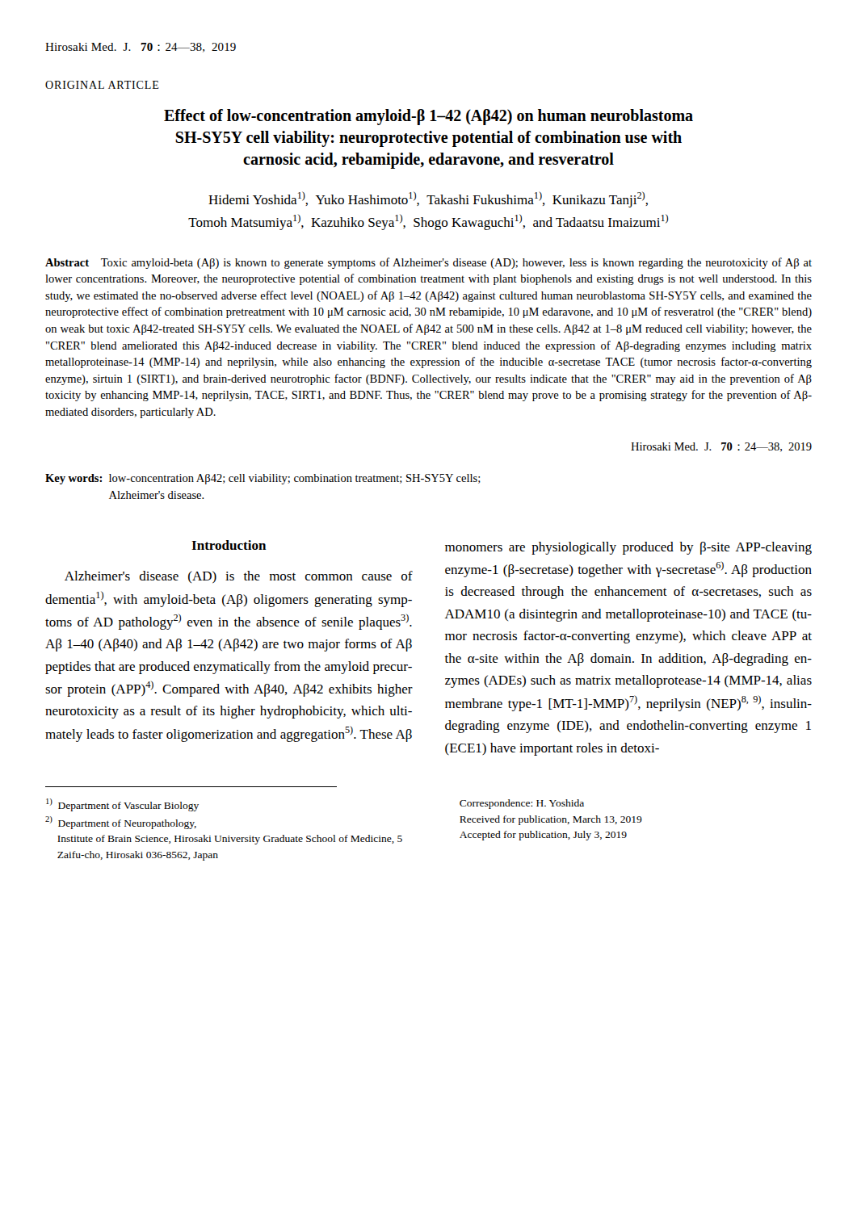Hirosaki Med. J. 70：24—38, 2019
ORIGINAL ARTICLE
Effect of low-concentration amyloid-β 1–42 (Aβ42) on human neuroblastoma
SH-SY5Y cell viability: neuroprotective potential of combination use with
carnosic acid, rebamipide, edaravone, and resveratrol
Hidemi Yoshida1), Yuko Hashimoto1), Takashi Fukushima1), Kunikazu Tanji2),
Tomoh Matsumiya1), Kazuhiko Seya1), Shogo Kawaguchi1), and Tadaatsu Imaizumi1)
Abstract Toxic amyloid-beta (Aβ) is known to generate symptoms of Alzheimer's disease (AD); however, less is known regarding the neurotoxicity of Aβ at lower concentrations. Moreover, the neuroprotective potential of combination treatment with plant biophenols and existing drugs is not well understood. In this study, we estimated the no-observed adverse effect level (NOAEL) of Aβ 1–42 (Aβ42) against cultured human neuroblastoma SH-SY5Y cells, and examined the neuroprotective effect of combination pretreatment with 10 μM carnosic acid, 30 nM rebamipide, 10 μM edaravone, and 10 μM of resveratrol (the "CRER" blend) on weak but toxic Aβ42-treated SH-SY5Y cells. We evaluated the NOAEL of Aβ42 at 500 nM in these cells. Aβ42 at 1–8 μM reduced cell viability; however, the "CRER" blend ameliorated this Aβ42-induced decrease in viability. The "CRER" blend induced the expression of Aβ-degrading enzymes including matrix metalloproteinase-14 (MMP-14) and neprilysin, while also enhancing the expression of the inducible α-secretase TACE (tumor necrosis factor-α-converting enzyme), sirtuin 1 (SIRT1), and brain-derived neurotrophic factor (BDNF). Collectively, our results indicate that the "CRER" may aid in the prevention of Aβ toxicity by enhancing MMP-14, neprilysin, TACE, SIRT1, and BDNF. Thus, the "CRER" blend may prove to be a promising strategy for the prevention of Aβ-mediated disorders, particularly AD.
Hirosaki Med. J. 70：24—38, 2019
Key words: low-concentration Aβ42; cell viability; combination treatment; SH-SY5Y cells;
Alzheimer's disease.
Introduction
Alzheimer's disease (AD) is the most common cause of dementia1), with amyloid-beta (Aβ) oligomers generating symptoms of AD pathology2) even in the absence of senile plaques3). Aβ 1–40 (Aβ40) and Aβ 1–42 (Aβ42) are two major forms of Aβ peptides that are produced enzymatically from the amyloid precursor protein (APP)4). Compared with Aβ40, Aβ42 exhibits higher neurotoxicity as a result of its higher hydrophobicity, which ultimately leads to faster oligomerization and aggregation5). These Aβ monomers are physiologically produced by β-site APP-cleaving enzyme-1 (β-secretase) together with γ-secretase6). Aβ production is decreased through the enhancement of α-secretases, such as ADAM10 (a disintegrin and metalloproteinase-10) and TACE (tumor necrosis factor-α-converting enzyme), which cleave APP at the α-site within the Aβ domain. In addition, Aβ-degrading enzymes (ADEs) such as matrix metalloprotease-14 (MMP-14, alias membrane type-1 [MT-1]-MMP)7), neprilysin (NEP)8, 9), insulin-degrading enzyme (IDE), and endothelin-converting enzyme 1 (ECE1) have important roles in detoxi-
1) Department of Vascular Biology
2) Department of Neuropathology,
Institute of Brain Science, Hirosaki University Graduate School of Medicine, 5 Zaifu-cho, Hirosaki 036-8562, Japan
Correspondence: H. Yoshida
Received for publication, March 13, 2019
Accepted for publication, July 3, 2019